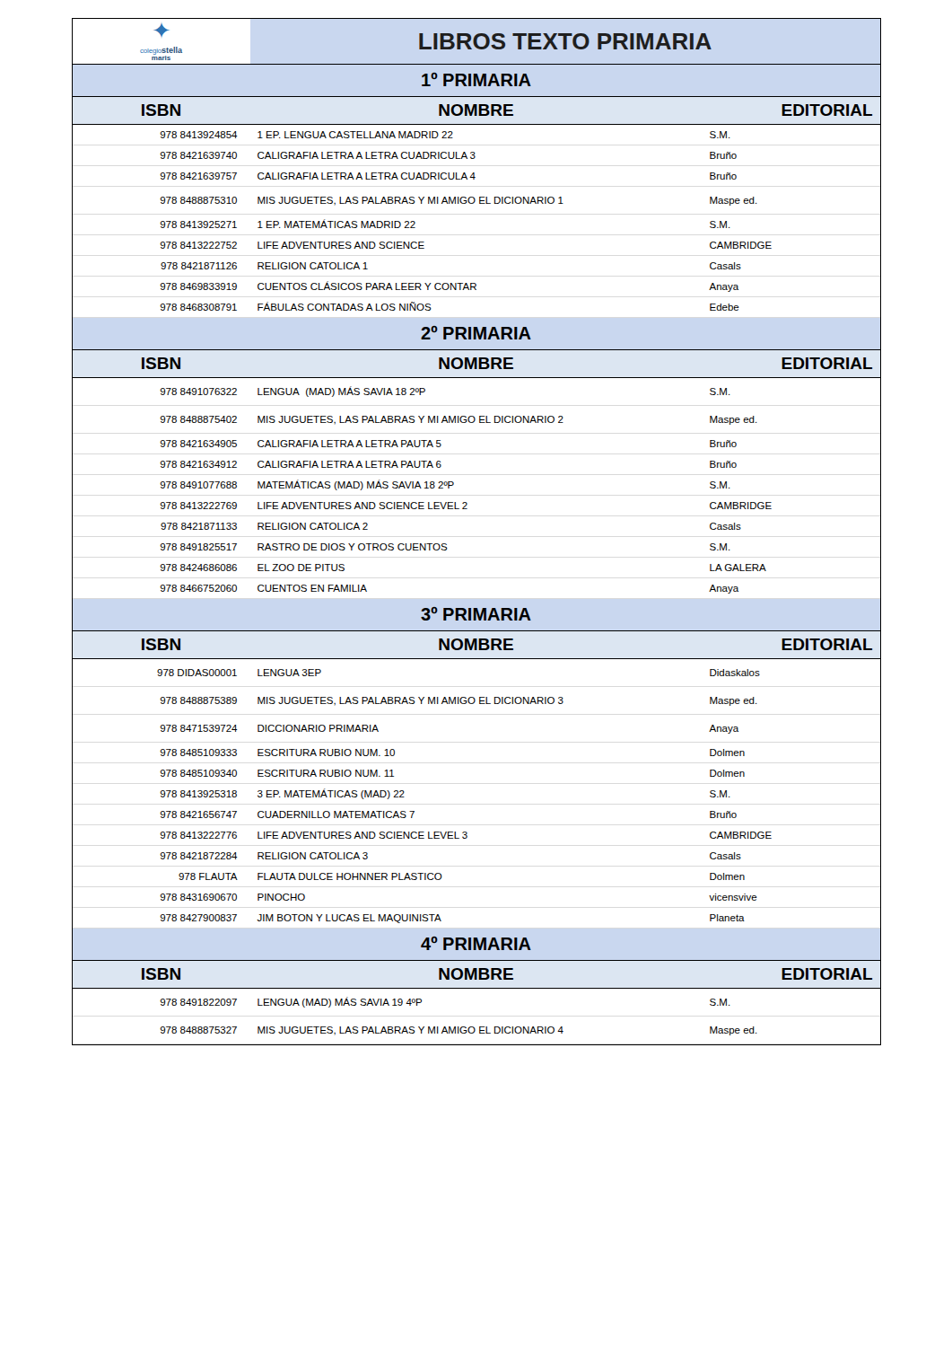| ✦ colegio stella maris | LIBROS TEXTO PRIMARIA |
| 1º PRIMARIA |
| ISBN | NOMBRE | EDITORIAL |
| 978 8413924854 | 1 EP. LENGUA CASTELLANA MADRID 22 | S.M. |
| 978 8421639740 | CALIGRAFIA LETRA A LETRA CUADRICULA 3 | Bruño |
| 978 8421639757 | CALIGRAFIA LETRA A LETRA CUADRICULA 4 | Bruño |
| 978 8488875310 | MIS JUGUETES, LAS PALABRAS Y MI AMIGO EL DICIONARIO 1 | Maspe ed. |
| 978 8413925271 | 1 EP. MATEMÁTICAS MADRID 22 | S.M. |
| 978 8413222752 | LIFE ADVENTURES AND SCIENCE | CAMBRIDGE |
| 978 8421871126 | RELIGION CATOLICA 1 | Casals |
| 978 8469833919 | CUENTOS CLÁSICOS PARA LEER Y CONTAR | Anaya |
| 978 8468308791 | FÁBULAS CONTADAS A LOS NIÑOS | Edebe |
| 2º PRIMARIA |
| ISBN | NOMBRE | EDITORIAL |
| 978 8491076322 | LENGUA (MAD) MÁS SAVIA 18 2ºP | S.M. |
| 978 8488875402 | MIS JUGUETES, LAS PALABRAS Y MI AMIGO EL DICIONARIO 2 | Maspe ed. |
| 978 8421634905 | CALIGRAFIA LETRA A LETRA PAUTA 5 | Bruño |
| 978 8421634912 | CALIGRAFIA LETRA A LETRA PAUTA 6 | Bruño |
| 978 8491077688 | MATEMÁTICAS (MAD) MÁS SAVIA 18 2ºP | S.M. |
| 978 8413222769 | LIFE ADVENTURES AND SCIENCE LEVEL 2 | CAMBRIDGE |
| 978 8421871133 | RELIGION CATOLICA 2 | Casals |
| 978 8491825517 | RASTRO DE DIOS Y OTROS CUENTOS | S.M. |
| 978 8424686086 | EL ZOO DE PITUS | LA GALERA |
| 978 8466752060 | CUENTOS EN FAMILIA | Anaya |
| 3º PRIMARIA |
| ISBN | NOMBRE | EDITORIAL |
| 978 DIDAS00001 | LENGUA 3EP | Didaskalos |
| 978 8488875389 | MIS JUGUETES, LAS PALABRAS Y MI AMIGO EL DICIONARIO 3 | Maspe ed. |
| 978 8471539724 | DICCIONARIO PRIMARIA | Anaya |
| 978 8485109333 | ESCRITURA RUBIO NUM. 10 | Dolmen |
| 978 8485109340 | ESCRITURA RUBIO NUM. 11 | Dolmen |
| 978 8413925318 | 3 EP. MATEMÁTICAS (MAD) 22 | S.M. |
| 978 8421656747 | CUADERNILLO MATEMATICAS 7 | Bruño |
| 978 8413222776 | LIFE ADVENTURES AND SCIENCE LEVEL 3 | CAMBRIDGE |
| 978 8421872284 | RELIGION CATOLICA 3 | Casals |
| 978 FLAUTA | FLAUTA DULCE HOHNNER PLASTICO | Dolmen |
| 978 8431690670 | PINOCHO | vicensvive |
| 978 8427900837 | JIM BOTON Y LUCAS EL MAQUINISTA | Planeta |
| 4º PRIMARIA |
| ISBN | NOMBRE | EDITORIAL |
| 978 8491822097 | LENGUA (MAD) MÁS SAVIA 19 4ºP | S.M. |
| 978 8488875327 | MIS JUGUETES, LAS PALABRAS Y MI AMIGO EL DICIONARIO 4 | Maspe ed. |